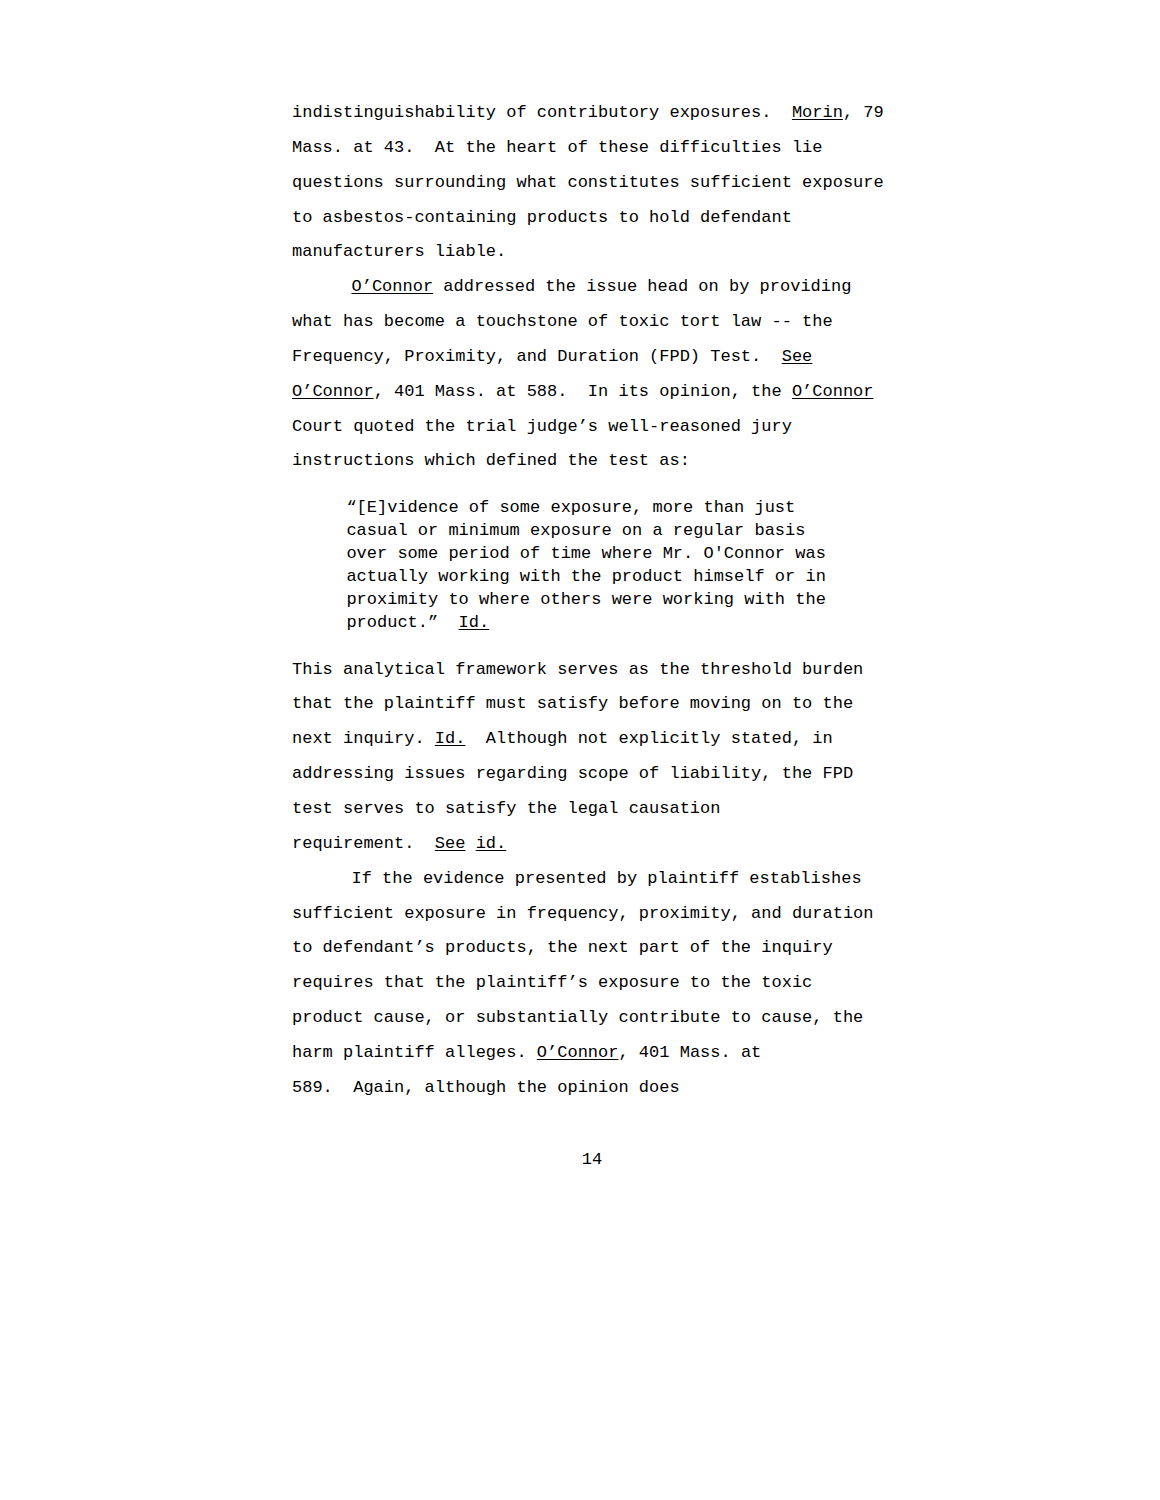indistinguishability of contributory exposures. Morin, 79 Mass. at 43. At the heart of these difficulties lie questions surrounding what constitutes sufficient exposure to asbestos-containing products to hold defendant manufacturers liable.
O’Connor addressed the issue head on by providing what has become a touchstone of toxic tort law -- the Frequency, Proximity, and Duration (FPD) Test. See O’Connor, 401 Mass. at 588. In its opinion, the O’Connor Court quoted the trial judge’s well-reasoned jury instructions which defined the test as:
“[E]vidence of some exposure, more than just casual or minimum exposure on a regular basis over some period of time where Mr. O'Connor was actually working with the product himself or in proximity to where others were working with the product.” Id.
This analytical framework serves as the threshold burden that the plaintiff must satisfy before moving on to the next inquiry. Id. Although not explicitly stated, in addressing issues regarding scope of liability, the FPD test serves to satisfy the legal causation requirement. See id.
If the evidence presented by plaintiff establishes sufficient exposure in frequency, proximity, and duration to defendant’s products, the next part of the inquiry requires that the plaintiff’s exposure to the toxic product cause, or substantially contribute to cause, the harm plaintiff alleges. O’Connor, 401 Mass. at 589. Again, although the opinion does
14